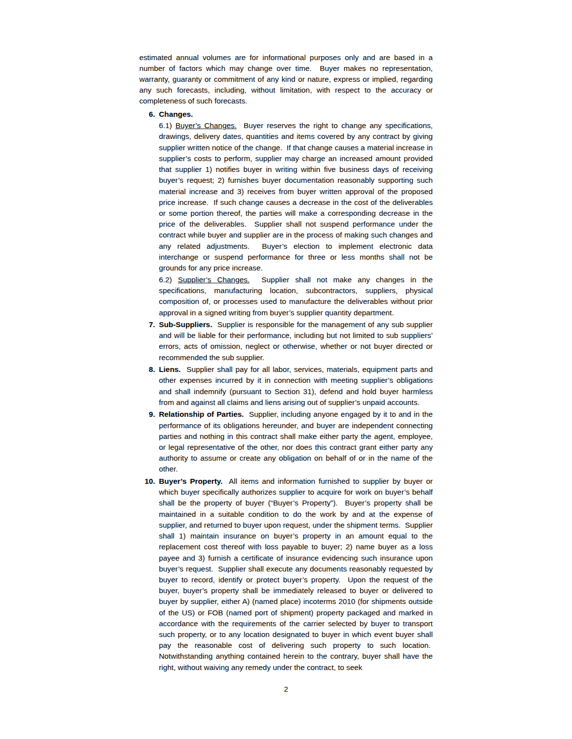estimated annual volumes are for informational purposes only and are based in a number of factors which may change over time. Buyer makes no representation, warranty, guaranty or commitment of any kind or nature, express or implied, regarding any such forecasts, including, without limitation, with respect to the accuracy or completeness of such forecasts.
Changes. 6.1) Buyer’s Changes. Buyer reserves the right to change any specifications, drawings, delivery dates, quantities and items covered by any contract by giving supplier written notice of the change. If that change causes a material increase in supplier’s costs to perform, supplier may charge an increased amount provided that supplier 1) notifies buyer in writing within five business days of receiving buyer’s request; 2) furnishes buyer documentation reasonably supporting such material increase and 3) receives from buyer written approval of the proposed price increase. If such change causes a decrease in the cost of the deliverables or some portion thereof, the parties will make a corresponding decrease in the price of the deliverables. Supplier shall not suspend performance under the contract while buyer and supplier are in the process of making such changes and any related adjustments. Buyer’s election to implement electronic data interchange or suspend performance for three or less months shall not be grounds for any price increase. 6.2) Supplier’s Changes. Supplier shall not make any changes in the specifications, manufacturing location, subcontractors, suppliers, physical composition of, or processes used to manufacture the deliverables without prior approval in a signed writing from buyer’s supplier quantity department.
Sub-Suppliers. Supplier is responsible for the management of any sub supplier and will be liable for their performance, including but not limited to sub suppliers’ errors, acts of omission, neglect or otherwise, whether or not buyer directed or recommended the sub supplier.
Liens. Supplier shall pay for all labor, services, materials, equipment parts and other expenses incurred by it in connection with meeting supplier’s obligations and shall indemnify (pursuant to Section 31), defend and hold buyer harmless from and against all claims and liens arising out of supplier’s unpaid accounts.
Relationship of Parties. Supplier, including anyone engaged by it to and in the performance of its obligations hereunder, and buyer are independent connecting parties and nothing in this contract shall make either party the agent, employee, or legal representative of the other, nor does this contract grant either party any authority to assume or create any obligation on behalf of or in the name of the other.
Buyer’s Property. All items and information furnished to supplier by buyer or which buyer specifically authorizes supplier to acquire for work on buyer’s behalf shall be the property of buyer (“Buyer’s Property”). Buyer’s property shall be maintained in a suitable condition to do the work by and at the expense of supplier, and returned to buyer upon request, under the shipment terms. Supplier shall 1) maintain insurance on buyer’s property in an amount equal to the replacement cost thereof with loss payable to buyer; 2) name buyer as a loss payee and 3) furnish a certificate of insurance evidencing such insurance upon buyer’s request. Supplier shall execute any documents reasonably requested by buyer to record, identify or protect buyer’s property. Upon the request of the buyer, buyer’s property shall be immediately released to buyer or delivered to buyer by supplier, either A) (named place) incoterms 2010 (for shipments outside of the US) or FOB (named port of shipment) property packaged and marked in accordance with the requirements of the carrier selected by buyer to transport such property, or to any location designated to buyer in which event buyer shall pay the reasonable cost of delivering such property to such location. Notwithstanding anything contained herein to the contrary, buyer shall have the right, without waiving any remedy under the contract, to seek
2